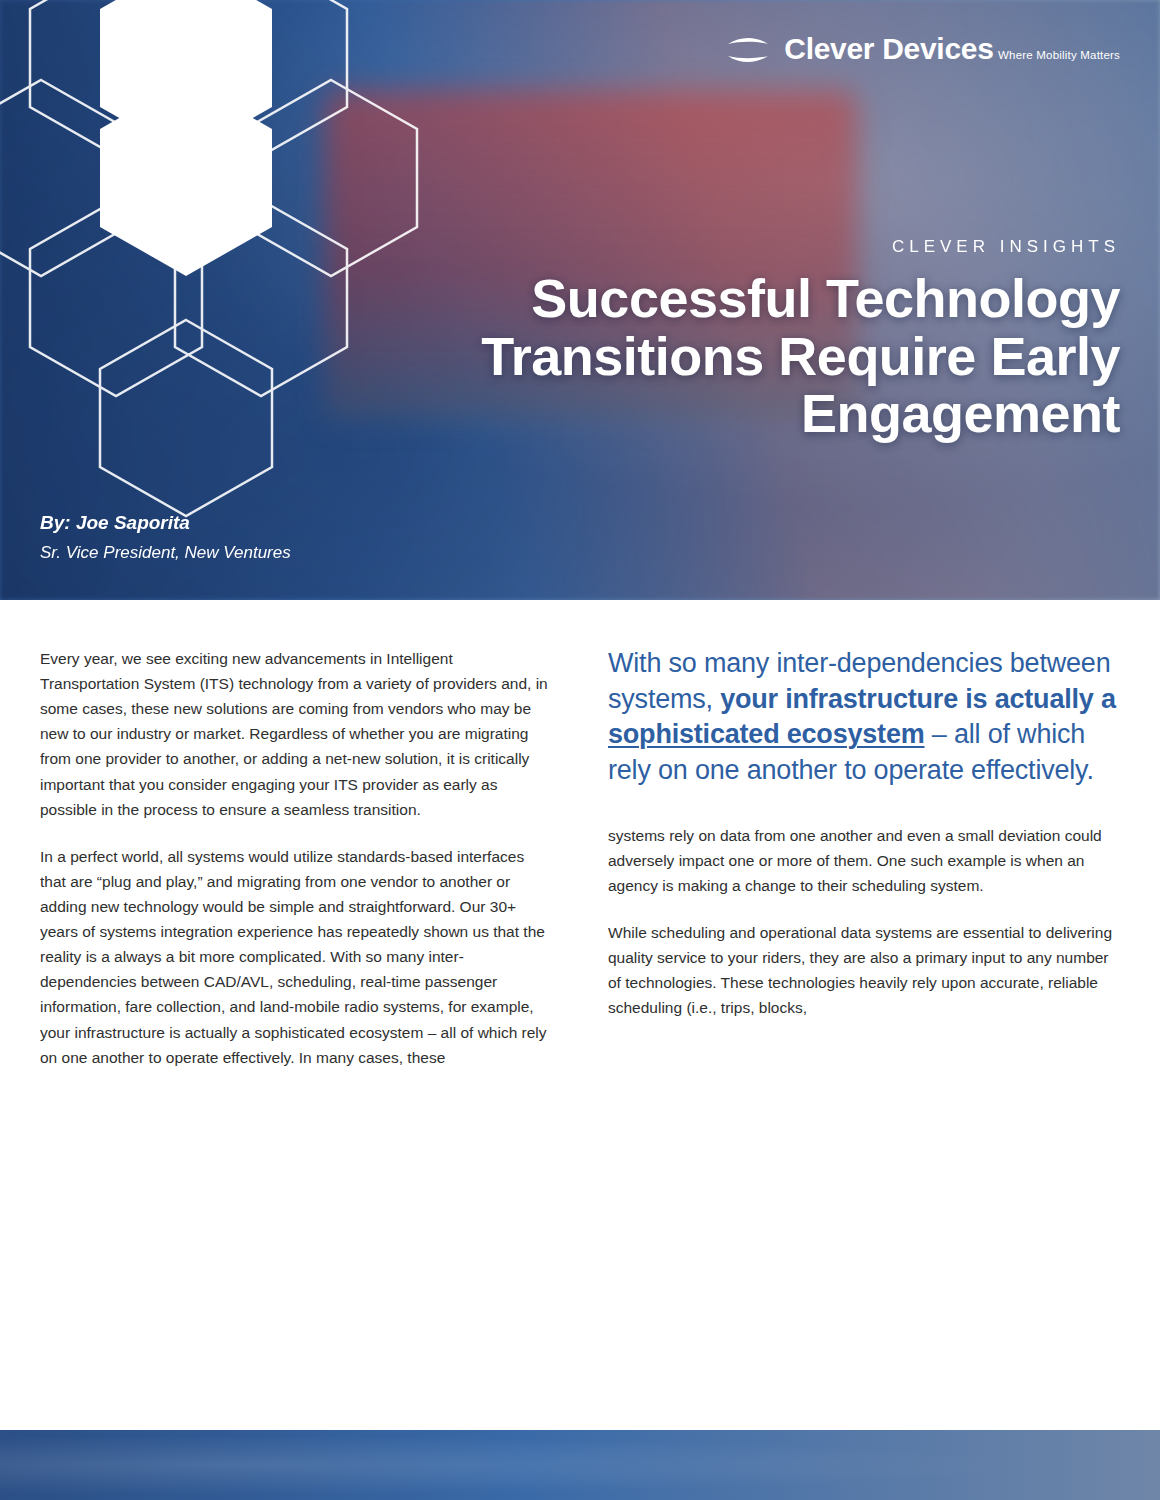Clever Devices Where Mobility Matters
CLEVER INSIGHTS
Successful Technology Transitions Require Early Engagement
By: Joe Saporita
Sr. Vice President, New Ventures
Every year, we see exciting new advancements in Intelligent Transportation System (ITS) technology from a variety of providers and, in some cases, these new solutions are coming from vendors who may be new to our industry or market. Regardless of whether you are migrating from one provider to another, or adding a net-new solution, it is critically important that you consider engaging your ITS provider as early as possible in the process to ensure a seamless transition.
In a perfect world, all systems would utilize standards-based interfaces that are “plug and play,” and migrating from one vendor to another or adding new technology would be simple and straightforward. Our 30+ years of systems integration experience has repeatedly shown us that the reality is a always a bit more complicated. With so many inter-dependencies between CAD/AVL, scheduling, real-time passenger information, fare collection, and land-mobile radio systems, for example, your infrastructure is actually a sophisticated ecosystem – all of which rely on one another to operate effectively. In many cases, these
With so many inter-dependencies between systems, your infrastructure is actually a sophisticated ecosystem – all of which rely on one another to operate effectively.
systems rely on data from one another and even a small deviation could adversely impact one or more of them. One such example is when an agency is making a change to their scheduling system.
While scheduling and operational data systems are essential to delivering quality service to your riders, they are also a primary input to any number of technologies. These technologies heavily rely upon accurate, reliable scheduling (i.e., trips, blocks,